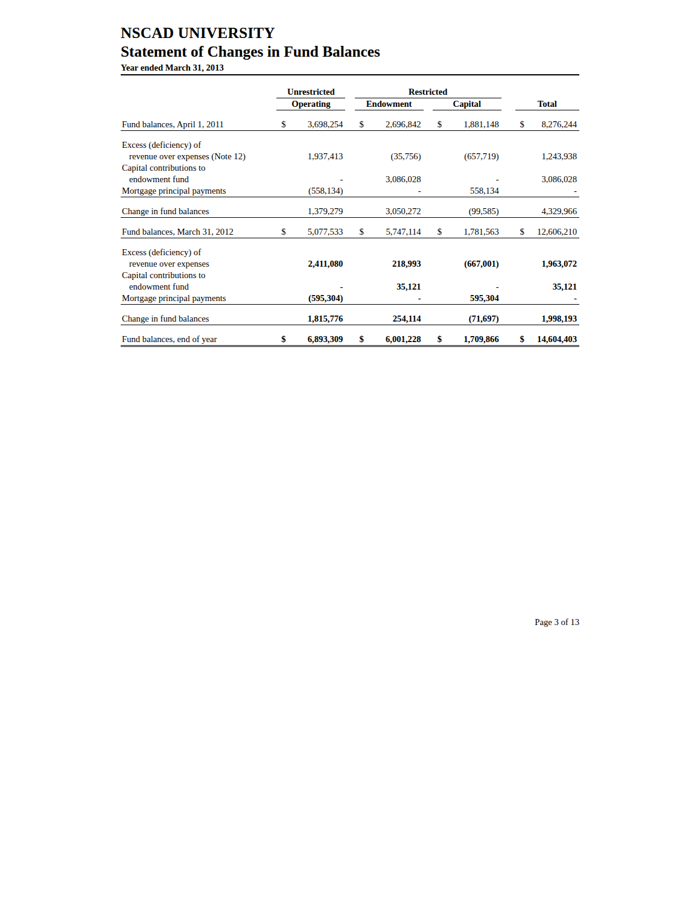NSCAD UNIVERSITY
Statement of Changes in Fund Balances
Year ended March 31, 2013
| | Unrestricted | | Restricted | | |
| | Operating | | Endowment | | Capital | | Total |
| Fund balances, April 1, 2011 | $ | 3,698,254 | | $ | 2,696,842 | | $ | 1,881,148 | | $ | 8,276,244 |
| Excess (deficiency) of | | | | | | | | | | | |
| revenue over expenses (Note 12) | | 1,937,413 | | | (35,756) | | | (657,719) | | | 1,243,938 |
| Capital contributions to | | | | | | | | | | | |
| endowment fund | | - | | | 3,086,028 | | | - | | | 3,086,028 |
| Mortgage principal payments | | (558,134) | | | - | | | 558,134 | | | - |
| Change in fund balances | | 1,379,279 | | | 3,050,272 | | | (99,585) | | | 4,329,966 |
| Fund balances, March 31, 2012 | $ | 5,077,533 | | $ | 5,747,114 | | $ | 1,781,563 | | $ | 12,606,210 |
| Excess (deficiency) of | | | | | | | | | | | |
| revenue over expenses | | 2,411,080 | | | 218,993 | | | (667,001) | | | 1,963,072 |
| Capital contributions to | | | | | | | | | | | |
| endowment fund | | - | | | 35,121 | | | - | | | 35,121 |
| Mortgage principal payments | | (595,304) | | | - | | | 595,304 | | | - |
| Change in fund balances | | 1,815,776 | | | 254,114 | | | (71,697) | | | 1,998,193 |
| Fund balances, end of year | $ | 6,893,309 | | $ | 6,001,228 | | $ | 1,709,866 | | $ | 14,604,403 |
Page 3 of 13